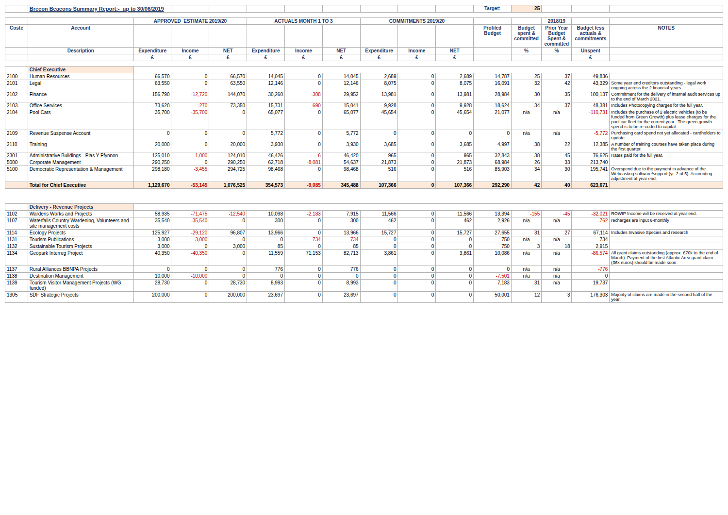| | Brecon Beacons Summary Report:- up to 30/06/2019 | | | | | | | | | Target: | 25 | | | |
| | | APPROVED ESTIMATE 2019/20 | ACTUALS MONTH 1 TO 3 | COMMITMENTS 2019/20 | | | 2018/19 | | |
| Costc | Account | | | | | | | | | | Profiled Budget | Budget spent & committed | Prior Year Budget Spent & committed | Budget less actuals & commitments | NOTES |
| | Description | Expenditure | Income | NET | Expenditure | Income | NET | Expenditure | Income | NET | | % | % | Unspent | |
| | | £ | £ | £ | £ | £ | £ | £ | £ | £ | | | | £ | |
| | Chief Executive | |
| 2100 | Human Resources | 66,570 | 0 | 66,570 | 14,045 | 0 | 14,045 | 2,689 | 0 | 2,689 | 14,787 | 25 | 37 | 49,836 | |
| 2101 | Legal | 63,550 | 0 | 63,550 | 12,146 | 0 | 12,146 | 8,075 | 0 | 8,075 | 16,091 | 32 | 42 | 43,329 | Some year end creditors outstanding - legal work ongoing across the 2 financial years. |
| 2102 | Finance | 156,790 | -12,720 | 144,070 | 30,260 | -308 | 29,952 | 13,981 | 0 | 13,981 | 28,984 | 30 | 35 | 100,137 | Commitment for the delivery of internal audit services up to the end of March 2021. |
| 2103 | Office Services | 73,620 | -270 | 73,350 | 15,731 | -690 | 15,041 | 9,928 | 0 | 9,928 | 18,624 | 34 | 37 | 48,381 | Includes Photocopying charges for the full year. |
| 2104 | Pool Cars | 35,700 | -35,700 | 0 | 65,077 | 0 | 65,077 | 45,654 | 0 | 45,654 | 21,077 | n/a | n/a | -110,731 | Includes the purchase of 2 electric vehicles (to be funded from Green Growth) plus lease charges for the pool car fleet for the current year. The green growth spend is to be re-coded to capital. |
| 2109 | Revenue Suspense Account | 0 | 0 | 0 | 5,772 | 0 | 5,772 | 0 | 0 | 0 | 0 | n/a | n/a | -5,772 | Purchasing card spend not yet allocated - cardholders to update. |
| 2110 | Training | 20,000 | 0 | 20,000 | 3,930 | 0 | 3,930 | 3,685 | 0 | 3,685 | 4,997 | 38 | 22 | 12,385 | A number of training courses have taken place during the first quarter. |
| 2301 | Administrative Buildings - Plas Y Ffynnon | 125,010 | -1,000 | 124,010 | 46,426 | -6 | 46,420 | 965 | 0 | 965 | 32,843 | 38 | 45 | 76,625 | Rates paid for the full year. |
| 5000 | Corporate Management | 290,250 | 0 | 290,250 | 62,718 | -8,081 | 54,637 | 21,873 | 0 | 21,873 | 68,984 | 26 | 33 | 213,740 | |
| 5100 | Democratic Representation & Management | 298,180 | -3,455 | 294,725 | 98,468 | 0 | 98,468 | 516 | 0 | 516 | 85,903 | 34 | 30 | 195,741 | Overspend due to the payment in advance of the Webcasting software/support (yr. 2 of 5). Accounting adjustment at year end. |
| | Total for Chief Executive | 1,129,670 | -53,145 | 1,076,525 | 354,573 | -9,085 | 345,488 | 107,366 | 0 | 107,366 | 292,290 | 42 | 40 | 623,671 | |
| | Delivery - Revenue Projects | |
| 1102 | Wardens Works and Projects | 58,935 | -71,475 | -12,540 | 10,098 | -2,183 | 7,915 | 11,566 | 0 | 11,566 | 13,394 | -155 | -45 | -32,021 | ROWIP Income will be received at year end. |
| 1107 | Waterfalls Country Wardening, Volunteers and site management costs | 35,540 | -35,540 | 0 | 300 | 0 | 300 | 462 | 0 | 462 | 2,926 | n/a | n/a | -762 | recharges are input 6-monthly |
| 1114 | Ecology Projects | 125,927 | -29,120 | 96,807 | 13,966 | 0 | 13,966 | 15,727 | 0 | 15,727 | 27,655 | 31 | 27 | 67,114 | Includes Invasive Species and research |
| 1131 | Tourism Publications | 3,000 | -3,000 | 0 | 0 | -734 | -734 | 0 | 0 | 0 | 750 | n/a | n/a | 734 | |
| 1132 | Sustainable Tourism Projects | 3,000 | 0 | 3,000 | 85 | 0 | 85 | 0 | 0 | 0 | 750 | 3 | 18 | 2,915 | |
| 1134 | Geopark Interreg Project | 40,350 | -40,350 | 0 | 11,559 | 71,153 | 82,713 | 3,861 | 0 | 3,861 | 10,086 | n/a | n/a | -86,574 | All grant claims outstanding (approx. £70k to the end of March). Payment of the first Atlantic Area grant claim (36k euros) should be made soon. |
| 1137 | Rural Alliances BBNPA Projects | 0 | 0 | 0 | 776 | 0 | 776 | 0 | 0 | 0 | 0 | n/a | n/a | -776 | |
| 1138 | Destination Management | 10,000 | -10,000 | 0 | 0 | 0 | 0 | 0 | 0 | 0 | -7,501 | n/a | n/a | 0 | |
| 1139 | Tourism Visitor Management Projects (WG funded) | 28,730 | 0 | 28,730 | 8,993 | 0 | 8,993 | 0 | 0 | 0 | 7,183 | 31 | n/a | 19,737 | |
| 1305 | SDF Strategic Projects | 200,000 | 0 | 200,000 | 23,697 | 0 | 23,697 | 0 | 0 | 0 | 50,001 | 12 | 3 | 176,303 | Majority of claims are made in the second half of the year. |